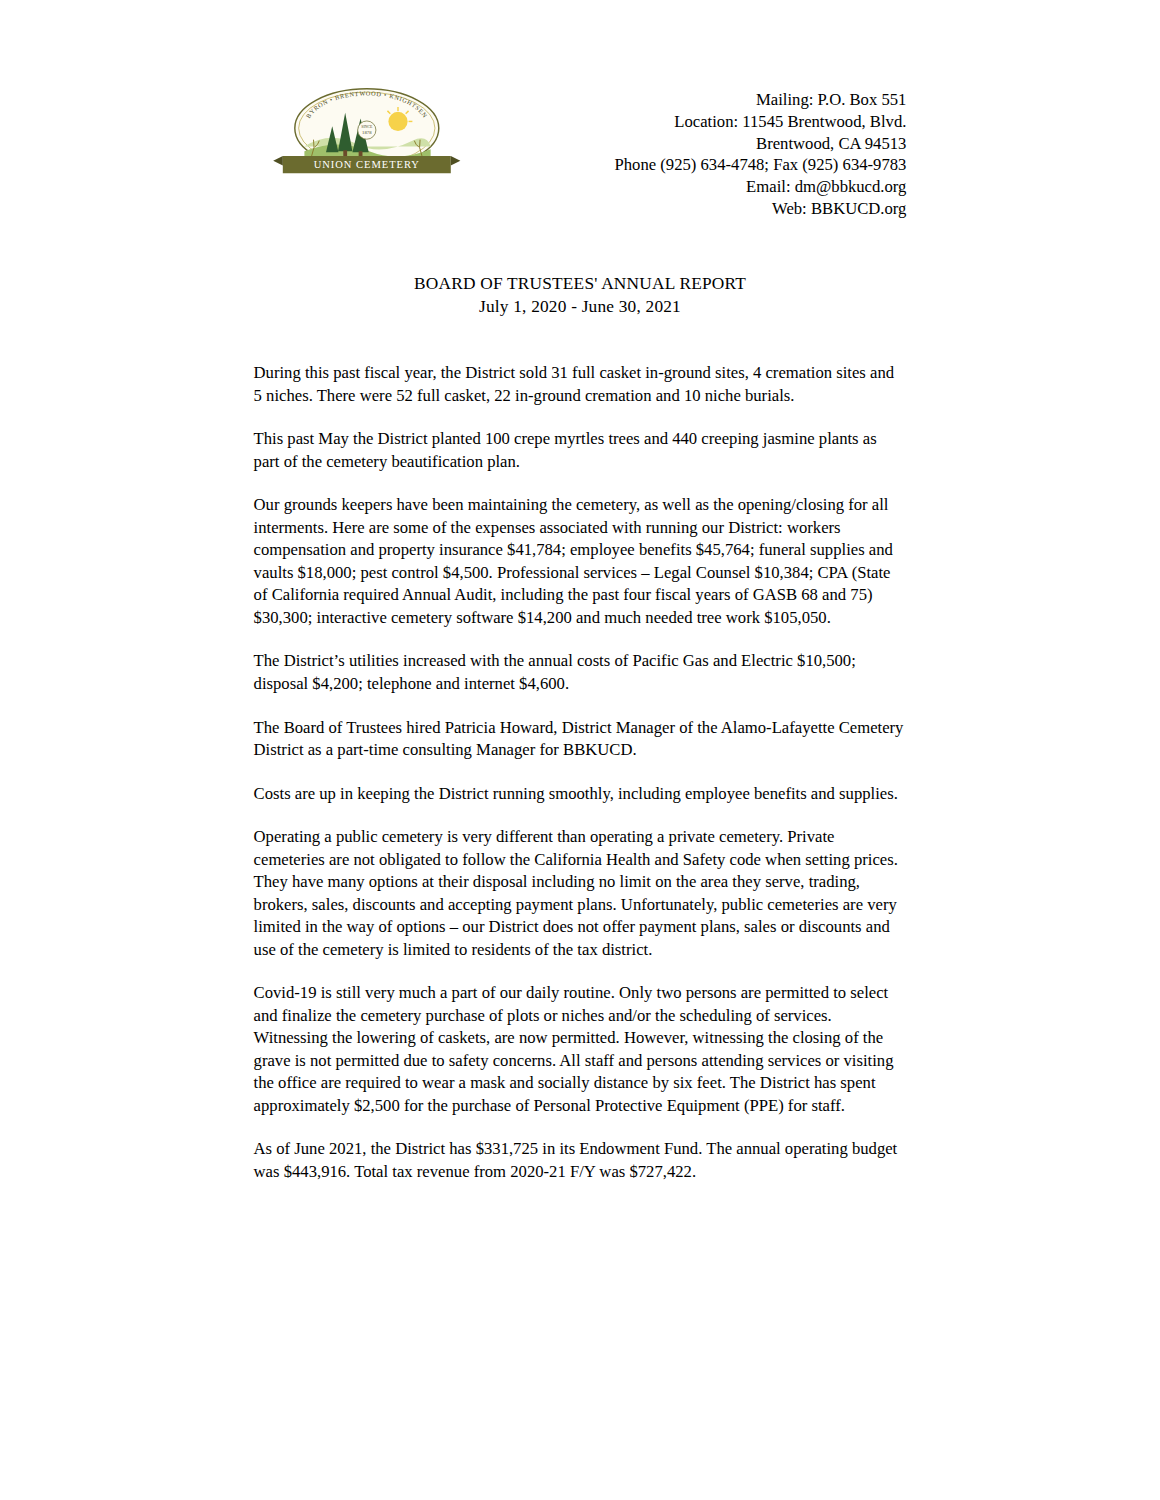Byron • Brentwood • Knightsen Union Cemetery — Since 1878 BYRON • BRENTWOOD • KNIGHTSEN SINCE 1878 UNION CEMETERY
Mailing: P.O. Box 551
Location: 11545 Brentwood, Blvd.
Brentwood, CA 94513
Phone (925) 634-4748; Fax (925) 634-9783
Email: dm@bbkucd.org
Web: BBKUCD.org
BOARD OF TRUSTEES' ANNUAL REPORT July 1, 2020 - June 30, 2021
During this past fiscal year, the District sold 31 full casket in-ground sites, 4 cremation sites and 5 niches. There were 52 full casket, 22 in-ground cremation and 10 niche burials.
This past May the District planted 100 crepe myrtles trees and 440 creeping jasmine plants as part of the cemetery beautification plan.
Our grounds keepers have been maintaining the cemetery, as well as the opening/closing for all interments. Here are some of the expenses associated with running our District: workers compensation and property insurance $41,784; employee benefits $45,764; funeral supplies and vaults $18,000; pest control $4,500. Professional services – Legal Counsel $10,384; CPA (State of California required Annual Audit, including the past four fiscal years of GASB 68 and 75) $30,300; interactive cemetery software $14,200 and much needed tree work $105,050.
The District’s utilities increased with the annual costs of Pacific Gas and Electric $10,500; disposal $4,200; telephone and internet $4,600.
The Board of Trustees hired Patricia Howard, District Manager of the Alamo-Lafayette Cemetery District as a part-time consulting Manager for BBKUCD.
Costs are up in keeping the District running smoothly, including employee benefits and supplies.
Operating a public cemetery is very different than operating a private cemetery. Private cemeteries are not obligated to follow the California Health and Safety code when setting prices. They have many options at their disposal including no limit on the area they serve, trading, brokers, sales, discounts and accepting payment plans. Unfortunately, public cemeteries are very limited in the way of options – our District does not offer payment plans, sales or discounts and use of the cemetery is limited to residents of the tax district.
Covid-19 is still very much a part of our daily routine. Only two persons are permitted to select and finalize the cemetery purchase of plots or niches and/or the scheduling of services. Witnessing the lowering of caskets, are now permitted. However, witnessing the closing of the grave is not permitted due to safety concerns. All staff and persons attending services or visiting the office are required to wear a mask and socially distance by six feet. The District has spent approximately $2,500 for the purchase of Personal Protective Equipment (PPE) for staff.
As of June 2021, the District has $331,725 in its Endowment Fund. The annual operating budget was $443,916. Total tax revenue from 2020-21 F/Y was $727,422.